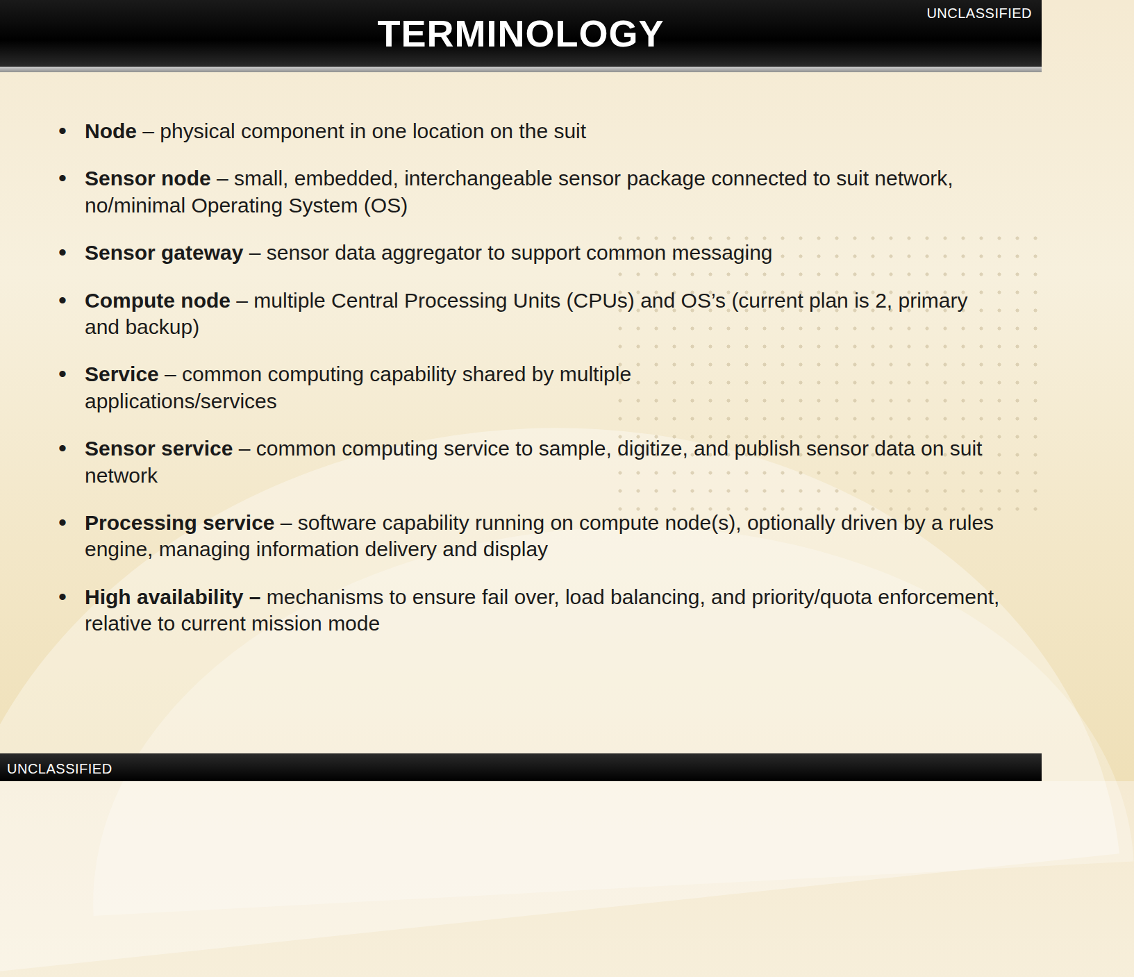TERMINOLOGY
UNCLASSIFIED
Node – physical component in one location on the suit
Sensor node – small, embedded, interchangeable sensor package connected to suit network, no/minimal Operating System (OS)
Sensor gateway – sensor data aggregator to support common messaging
Compute node – multiple Central Processing Units (CPUs) and OS’s (current plan is 2, primary and backup)
Service – common computing capability shared by multiple applications/services
Sensor service – common computing service to sample, digitize, and publish sensor data on suit network
Processing service – software capability running on compute node(s), optionally driven by a rules engine, managing information delivery and display
High availability – mechanisms to ensure fail over, load balancing, and priority/quota enforcement, relative to current mission mode
UNCLASSIFIED